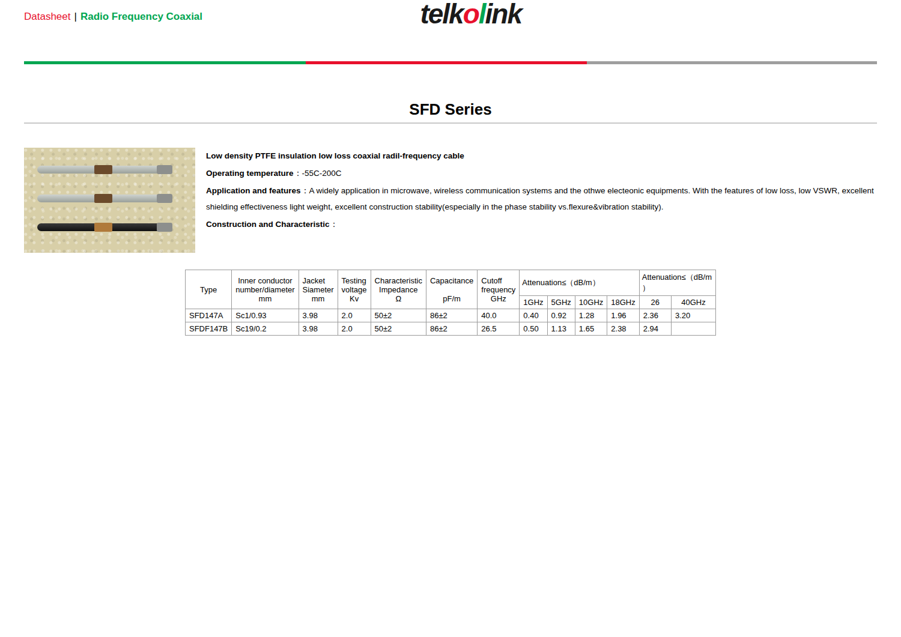Datasheet|Radio Frequency Coaxial
telkolink
SFD Series
Low density PTFE insulation low loss coaxial radil-frequency cable
Operating temperature：-55C-200C
Application and features：A widely application in microwave, wireless communication systems and the othwe electeonic equipments. With the features of low loss, low VSWR, excellent shielding effectiveness light weight, excellent construction stability(especially in the phase stability vs.flexure&vibration stability).
Construction and Characteristic：
| Type | Inner conductor number/diameter mm | Jacket Siameter mm | Testing voltage Kv | Characteristic Impedance Ω | Capacitance pF/m | Cutoff frequency GHz | Attenuation≤（dB/m） | Attenuation≤（dB/m ） |
| --- | --- | --- | --- | --- | --- | --- | --- | --- |
| 1GHz | 5GHz | 10GHz | 18GHz | 26 | 40GHz |
| SFD147A | Sc1/0.93 | 3.98 | 2.0 | 50±2 | 86±2 | 40.0 | 0.40 | 0.92 | 1.28 | 1.96 | 2.36 | 3.20 |
| SFDF147B | Sc19/0.2 | 3.98 | 2.0 | 50±2 | 86±2 | 26.5 | 0.50 | 1.13 | 1.65 | 2.38 | 2.94 | |